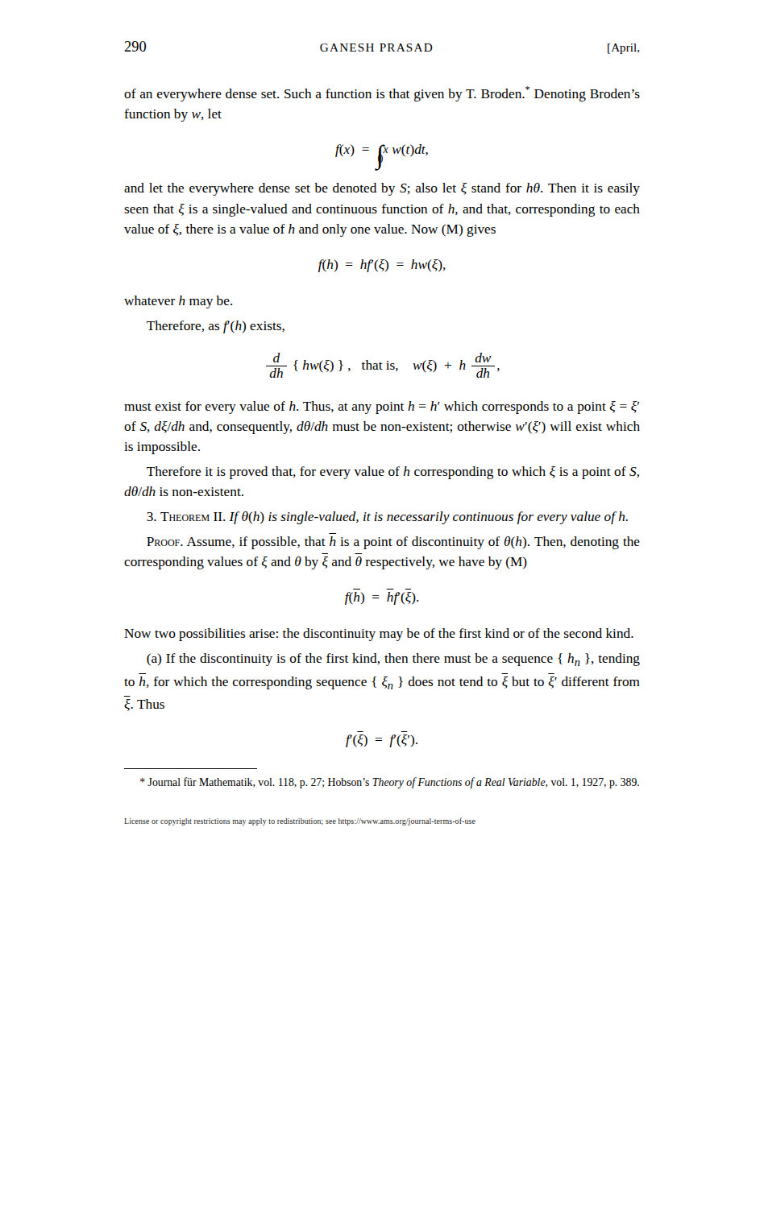290 GANESH PRASAD [April,
of an everywhere dense set. Such a function is that given by T. Broden.* Denoting Broden’s function by w, let
f(x) = ∫x 0 w(t)dt,
and let the everywhere dense set be denoted by S; also let ξ stand for hθ. Then it is easily seen that ξ is a single-valued and continuous function of h, and that, corresponding to each value of ξ, there is a value of h and only one value. Now (M) gives
f(h) = hf′(ξ) = hw(ξ),
whatever h may be.
Therefore, as f′(h) exists,
ddh { hw(ξ) } , that is, w(ξ) + h dw dh,
must exist for every value of h. Thus, at any point h = h′ which corresponds to a point ξ = ξ′ of S, dξ/dh and, consequently, dθ/dh must be non-existent; otherwise w′(ξ′) will exist which is impossible.
Therefore it is proved that, for every value of h corresponding to which ξ is a point of S, dθ/dh is non-existent.
3. Theorem II. If θ(h) is single-valued, it is necessarily continuous for every value of h.
Proof. Assume, if possible, that h is a point of discontinuity of θ(h). Then, denoting the corresponding values of ξ and θ by ξ and θ respectively, we have by (M)
f(h) = hf′(ξ).
Now two possibilities arise: the discontinuity may be of the first kind or of the second kind.
(a) If the discontinuity is of the first kind, then there must be a sequence { hn }, tending to h, for which the corresponding sequence { ξn } does not tend to ξ but to ξ′ different from ξ. Thus
f′(ξ) = f′(ξ′).
* Journal für Mathematik, vol. 118, p. 27; Hobson’s Theory of Functions of a Real Variable, vol. 1, 1927, p. 389.
License or copyright restrictions may apply to redistribution; see https://www.ams.org/journal-terms-of-use